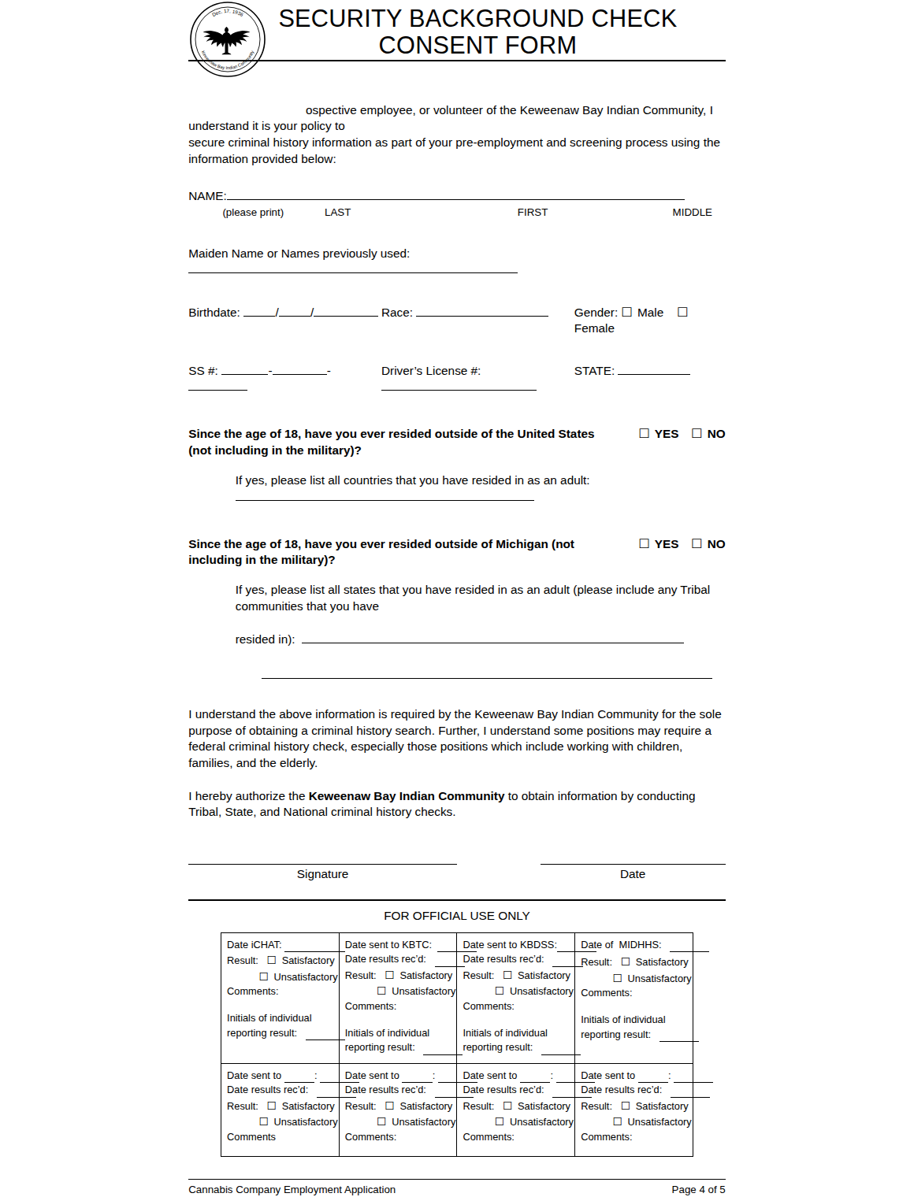Dec. 17, 1936 Keweenaw Bay Indian Community
SECURITY BACKGROUND CHECK
CONSENT FORM
ospective employee, or volunteer of the Keweenaw Bay Indian Community, I understand it is your policy to
secure criminal history information as part of your pre-employment and screening process using the information provided below:
NAME:
(please print)
LAST
FIRST
MIDDLE
Maiden Name or Names previously used:
Birthdate: / /
Race:
Gender: ☐ Male ☐ Female
SS #: - -
Driver’s License #:
STATE:
Since the age of 18, have you ever resided outside of the United States (not including in the military)?
☐ YES ☐ NO
If yes, please list all countries that you have resided in as an adult:
Since the age of 18, have you ever resided outside of Michigan (not including in the military)?
☐ YES ☐ NO
If yes, please list all states that you have resided in as an adult (please include any Tribal communities that you have
resided in):
I understand the above information is required by the Keweenaw Bay Indian Community for the sole purpose of obtaining a criminal history search. Further, I understand some positions may require a federal criminal history check, especially those positions which include working with children, families, and the elderly.
I hereby authorize the Keweenaw Bay Indian Community to obtain information by conducting Tribal, State, and National criminal history checks.
Signature
Date
FOR OFFICIAL USE ONLY
| Date iCHAT: Result: ☐ Satisfactory ☐ Unsatisfactory Comments: Initials of individual reporting result: | Date sent to KBTC: Date results rec’d: Result: ☐ Satisfactory ☐ Unsatisfactory Comments: Initials of individual reporting result: | Date sent to KBDSS: Date results rec’d: Result: ☐ Satisfactory ☐ Unsatisfactory Comments: Initials of individual reporting result: | Date of MIDHHS: Result: ☐ Satisfactory ☐ Unsatisfactory Comments: Initials of individual reporting result: |
| Date sent to : Date results rec’d: Result: ☐ Satisfactory ☐ Unsatisfactory Comments | Date sent to : Date results rec’d: Result: ☐ Satisfactory ☐ Unsatisfactory Comments: | Date sent to : Date results rec’d: Result: ☐ Satisfactory ☐ Unsatisfactory Comments: | Date sent to : Date results rec’d: Result: ☐ Satisfactory ☐ Unsatisfactory Comments: |
Cannabis Company Employment Application
Page 4 of 5